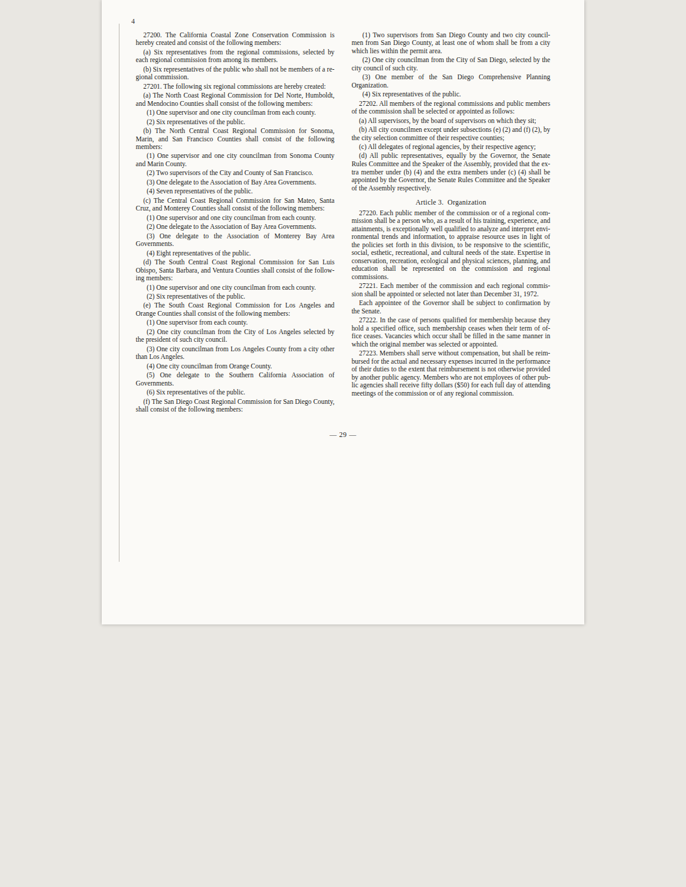4
27200. The California Coastal Zone Conservation Commission is hereby created and consist of the following members:
(a) Six representatives from the regional commissions, selected by each regional commission from among its members.
(b) Six representatives of the public who shall not be members of a regional commission.
27201. The following six regional commissions are hereby created:
(a) The North Coast Regional Commission for Del Norte, Humboldt, and Mendocino Counties shall consist of the following members:
(1) One supervisor and one city councilman from each county.
(2) Six representatives of the public.
(b) The North Central Coast Regional Commission for Sonoma, Marin, and San Francisco Counties shall consist of the following members:
(1) One supervisor and one city councilman from Sonoma County and Marin County.
(2) Two supervisors of the City and County of San Francisco.
(3) One delegate to the Association of Bay Area Governments.
(4) Seven representatives of the public.
(c) The Central Coast Regional Commission for San Mateo, Santa Cruz, and Monterey Counties shall consist of the following members:
(1) One supervisor and one city councilman from each county.
(2) One delegate to the Association of Bay Area Governments.
(3) One delegate to the Association of Monterey Bay Area Governments.
(4) Eight representatives of the public.
(d) The South Central Coast Regional Commission for San Luis Obispo, Santa Barbara, and Ventura Counties shall consist of the following members:
(1) One supervisor and one city councilman from each county.
(2) Six representatives of the public.
(e) The South Coast Regional Commission for Los Angeles and Orange Counties shall consist of the following members:
(1) One supervisor from each county.
(2) One city councilman from the City of Los Angeles selected by the president of such city council.
(3) One city councilman from Los Angeles County from a city other than Los Angeles.
(4) One city councilman from Orange County.
(5) One delegate to the Southern California Association of Governments.
(6) Six representatives of the public.
(f) The San Diego Coast Regional Commission for San Diego County, shall consist of the following members:
(1) Two supervisors from San Diego County and two city councilmen from San Diego County, at least one of whom shall be from a city which lies within the permit area.
(2) One city councilman from the City of San Diego, selected by the city council of such city.
(3) One member of the San Diego Comprehensive Planning Organization.
(4) Six representatives of the public.
27202. All members of the regional commissions and public members of the commission shall be selected or appointed as follows:
(a) All supervisors, by the board of supervisors on which they sit;
(b) All city councilmen except under subsections (e) (2) and (f) (2), by the city selection committee of their respective counties;
(c) All delegates of regional agencies, by their respective agency;
(d) All public representatives, equally by the Governor, the Senate Rules Committee and the Speaker of the Assembly, provided that the extra member under (b) (4) and the extra members under (c) (4) shall be appointed by the Governor, the Senate Rules Committee and the Speaker of the Assembly respectively.
Article 3. Organization
27220. Each public member of the commission or of a regional commission shall be a person who, as a result of his training, experience, and attainments, is exceptionally well qualified to analyze and interpret environmental trends and information, to appraise resource uses in light of the policies set forth in this division, to be responsive to the scientific, social, esthetic, recreational, and cultural needs of the state. Expertise in conservation, recreation, ecological and physical sciences, planning, and education shall be represented on the commission and regional commissions.
27221. Each member of the commission and each regional commission shall be appointed or selected not later than December 31, 1972.
Each appointee of the Governor shall be subject to confirmation by the Senate.
27222. In the case of persons qualified for membership because they hold a specified office, such membership ceases when their term of office ceases. Vacancies which occur shall be filled in the same manner in which the original member was selected or appointed.
27223. Members shall serve without compensation, but shall be reimbursed for the actual and necessary expenses incurred in the performance of their duties to the extent that reimbursement is not otherwise provided by another public agency. Members who are not employees of other public agencies shall receive fifty dollars ($50) for each full day of attending meetings of the commission or of any regional commission.
— 29 —